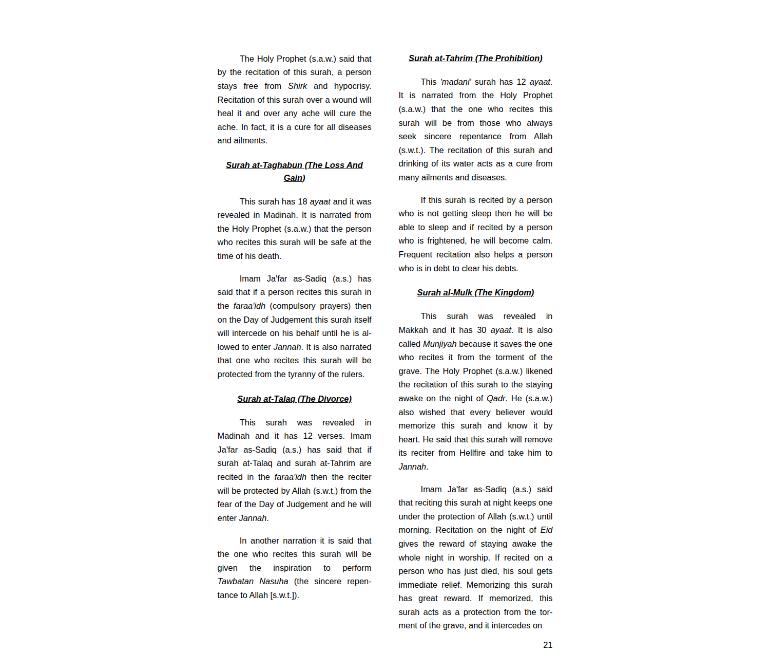The Holy Prophet (s.a.w.) said that by the recitation of this surah, a person stays free from Shirk and hypocrisy. Recitation of this surah over a wound will heal it and over any ache will cure the ache. In fact, it is a cure for all diseases and ailments.
Surah at-Taghabun (The Loss And Gain)
This surah has 18 ayaat and it was revealed in Madinah. It is narrated from the Holy Prophet (s.a.w.) that the person who recites this surah will be safe at the time of his death.
Imam Ja'far as-Sadiq (a.s.) has said that if a person recites this surah in the faraa'idh (compulsory prayers) then on the Day of Judgement this surah itself will intercede on his behalf until he is allowed to enter Jannah. It is also narrated that one who recites this surah will be protected from the tyranny of the rulers.
Surah at-Talaq (The Divorce)
This surah was revealed in Madinah and it has 12 verses. Imam Ja'far as-Sadiq (a.s.) has said that if surah at-Talaq and surah at-Tahrim are recited in the faraa'idh then the reciter will be protected by Allah (s.w.t.) from the fear of the Day of Judgement and he will enter Jannah.
In another narration it is said that the one who recites this surah will be given the inspiration to perform Tawbatan Nasuha (the sincere repentance to Allah [s.w.t.]).
Surah at-Tahrim (The Prohibition)
This 'madani' surah has 12 ayaat. It is narrated from the Holy Prophet (s.a.w.) that the one who recites this surah will be from those who always seek sincere repentance from Allah (s.w.t.). The recitation of this surah and drinking of its water acts as a cure from many ailments and diseases.
If this surah is recited by a person who is not getting sleep then he will be able to sleep and if recited by a person who is frightened, he will become calm. Frequent recitation also helps a person who is in debt to clear his debts.
Surah al-Mulk (The Kingdom)
This surah was revealed in Makkah and it has 30 ayaat. It is also called Munjiyah because it saves the one who recites it from the torment of the grave. The Holy Prophet (s.a.w.) likened the recitation of this surah to the staying awake on the night of Qadr. He (s.a.w.) also wished that every believer would memorize this surah and know it by heart. He said that this surah will remove its reciter from Hellfire and take him to Jannah.
Imam Ja'far as-Sadiq (a.s.) said that reciting this surah at night keeps one under the protection of Allah (s.w.t.) until morning. Recitation on the night of Eid gives the reward of staying awake the whole night in worship. If recited on a person who has just died, his soul gets immediate relief. Memorizing this surah has great reward. If memorized, this surah acts as a protection from the torment of the grave, and it intercedes on
21